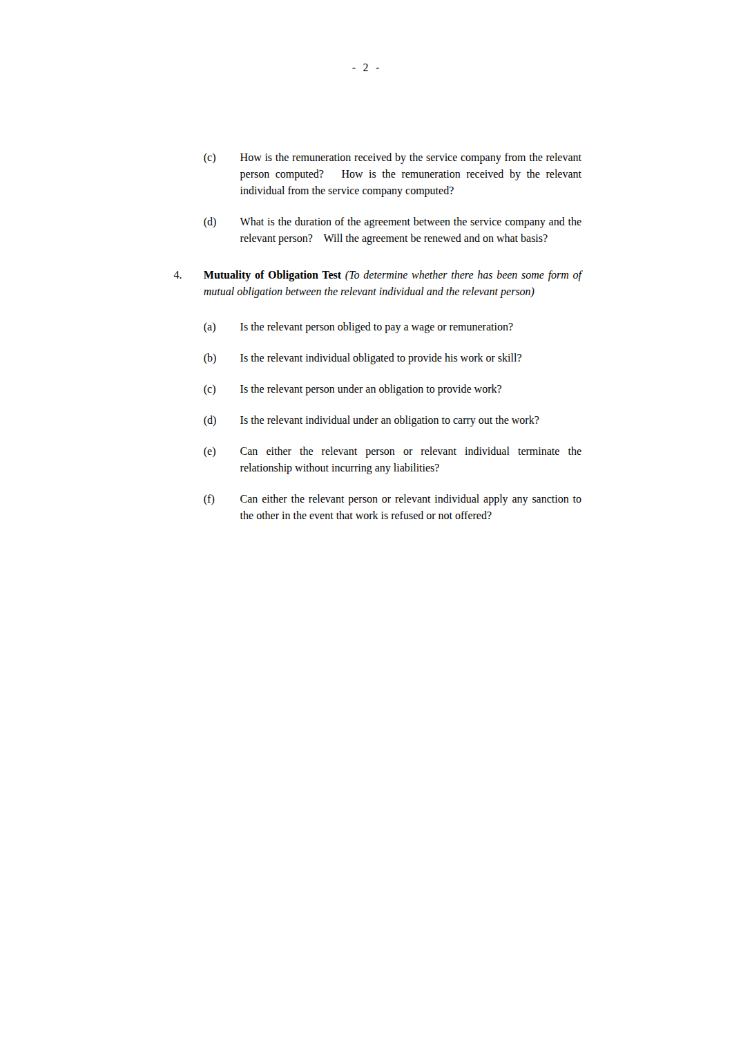- 2 -
(c)
How is the remuneration received by the service company from the relevant person computed? How is the remuneration received by the relevant individual from the service company computed?
(d)
What is the duration of the agreement between the service company and the relevant person? Will the agreement be renewed and on what basis?
4.
Mutuality of Obligation Test (To determine whether there has been some form of mutual obligation between the relevant individual and the relevant person)
(a)
Is the relevant person obliged to pay a wage or remuneration?
(b)
Is the relevant individual obligated to provide his work or skill?
(c)
Is the relevant person under an obligation to provide work?
(d)
Is the relevant individual under an obligation to carry out the work?
(e)
Can either the relevant person or relevant individual terminate the relationship without incurring any liabilities?
(f)
Can either the relevant person or relevant individual apply any sanction to the other in the event that work is refused or not offered?